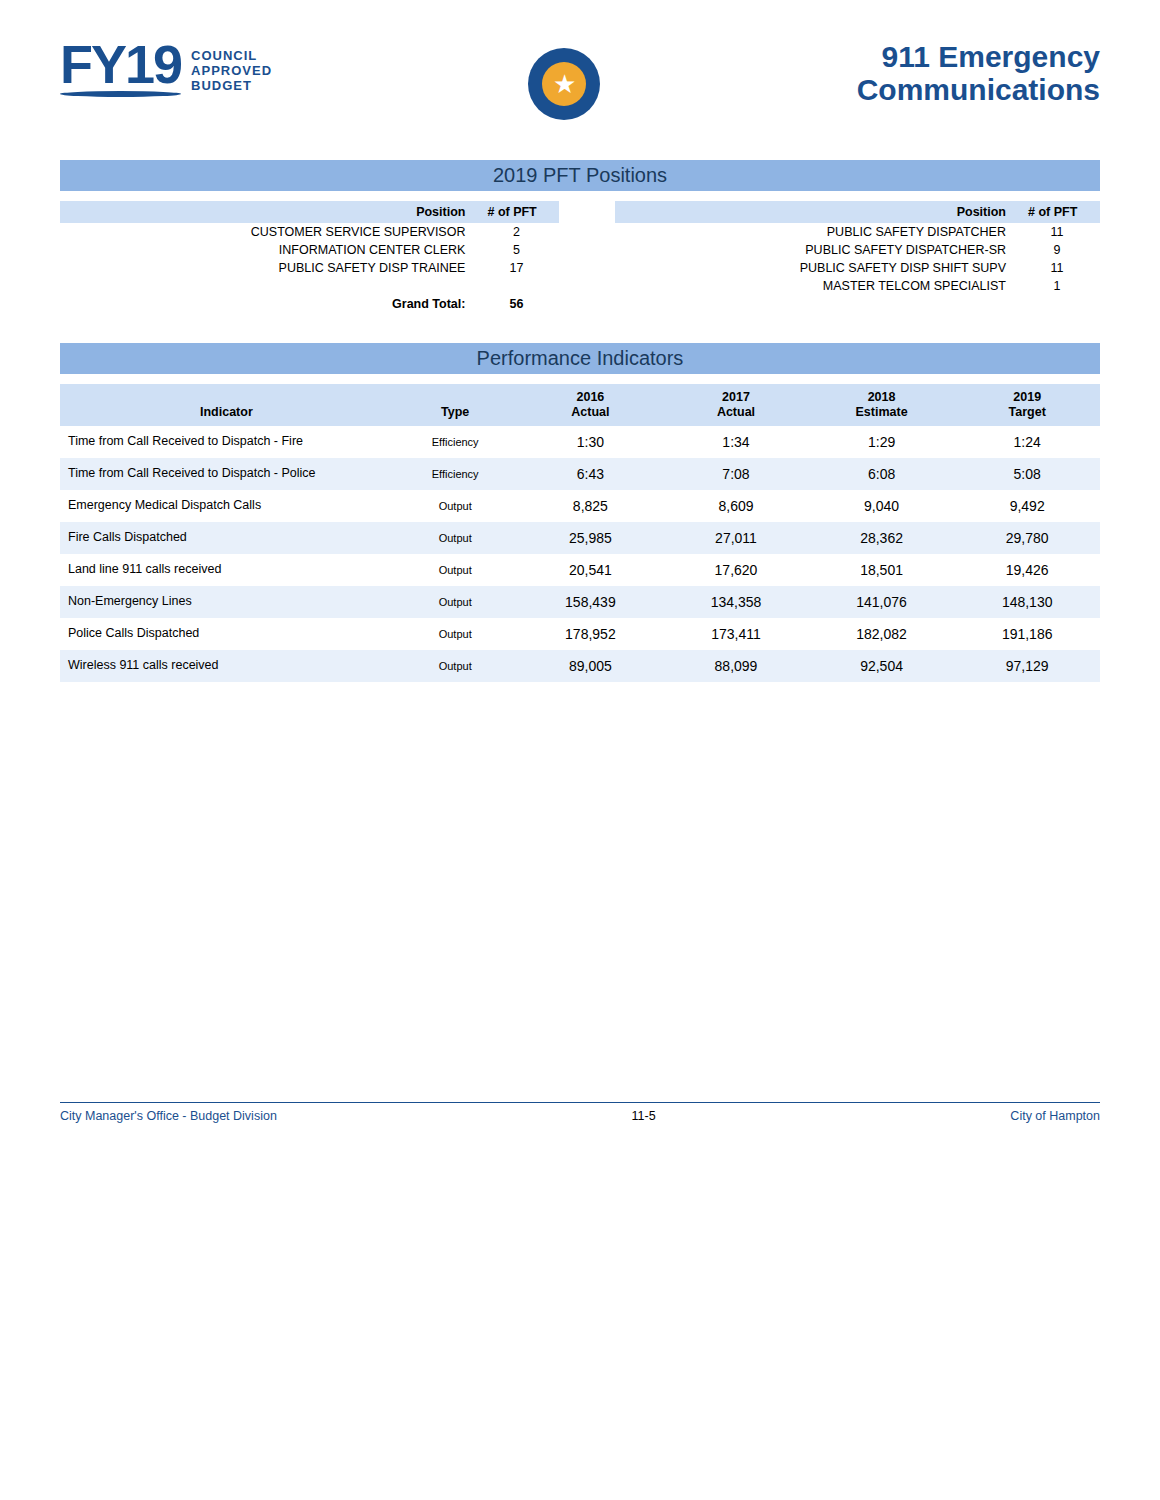FY19
COUNCIL
APPROVED
BUDGET
★
911 Emergency
Communications
2019 PFT Positions
| Position | # of PFT | | Position | # of PFT |
| CUSTOMER SERVICE SUPERVISOR | 2 | | PUBLIC SAFETY DISPATCHER | 11 |
| INFORMATION CENTER CLERK | 5 | | PUBLIC SAFETY DISPATCHER-SR | 9 |
| PUBLIC SAFETY DISP TRAINEE | 17 | | PUBLIC SAFETY DISP SHIFT SUPV | 11 |
| | | | MASTER TELCOM SPECIALIST | 1 |
| Grand Total: | 56 | | | |
Performance Indicators
| Indicator | Type | 2016 Actual | 2017 Actual | 2018 Estimate | 2019 Target |
| --- | --- | --- | --- | --- | --- |
| Time from Call Received to Dispatch - Fire | Efficiency | 1:30 | 1:34 | 1:29 | 1:24 |
| Time from Call Received to Dispatch - Police | Efficiency | 6:43 | 7:08 | 6:08 | 5:08 |
| Emergency Medical Dispatch Calls | Output | 8,825 | 8,609 | 9,040 | 9,492 |
| Fire Calls Dispatched | Output | 25,985 | 27,011 | 28,362 | 29,780 |
| Land line 911 calls received | Output | 20,541 | 17,620 | 18,501 | 19,426 |
| Non-Emergency Lines | Output | 158,439 | 134,358 | 141,076 | 148,130 |
| Police Calls Dispatched | Output | 178,952 | 173,411 | 182,082 | 191,186 |
| Wireless 911 calls received | Output | 89,005 | 88,099 | 92,504 | 97,129 |
City Manager's Office - Budget Division
11-5
City of Hampton